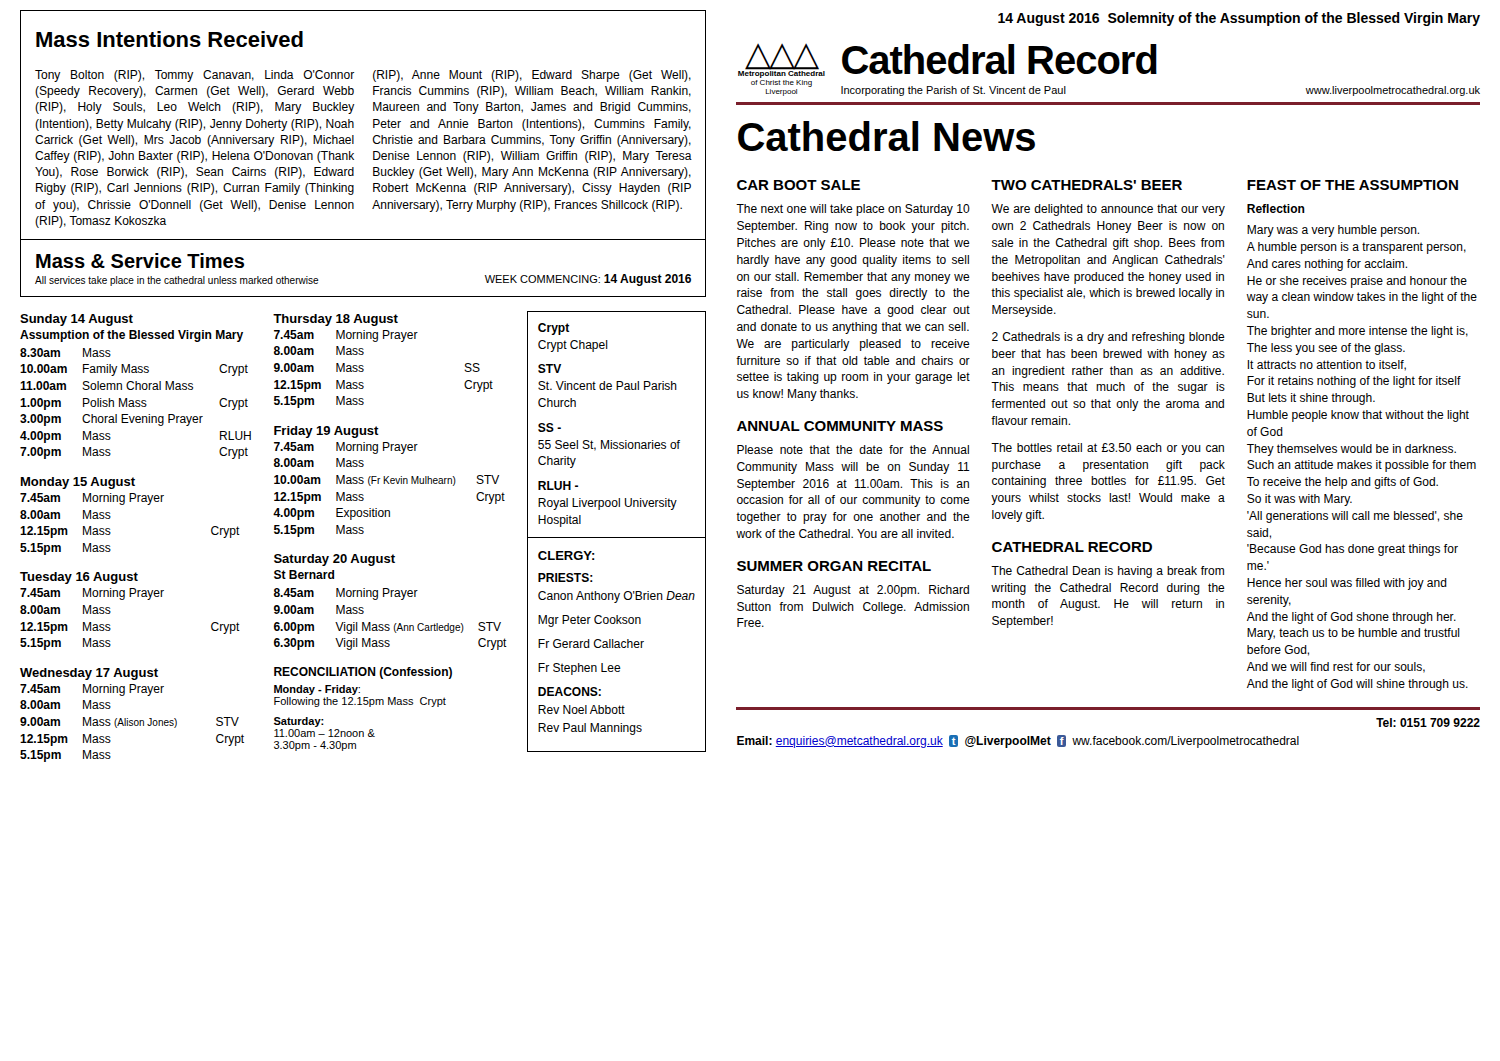Mass Intentions Received
Tony Bolton (RIP), Tommy Canavan, Linda O'Connor (Speedy Recovery), Carmen (Get Well), Gerard Webb (RIP), Holy Souls, Leo Welch (RIP), Mary Buckley (Intention), Betty Mulcahy (RIP), Jenny Doherty (RIP), Noah Carrick (Get Well), Mrs Jacob (Anniversary RIP), Michael Caffey (RIP), John Baxter (RIP), Helena O'Donovan (Thank You), Rose Borwick (RIP), Sean Cairns (RIP), Edward Rigby (RIP), Carl Jennions (RIP), Curran Family (Thinking of you), Chrissie O'Donnell (Get Well), Denise Lennon (RIP), Tomasz Kokoszka
(RIP), Anne Mount (RIP), Edward Sharpe (Get Well), Francis Cummins (RIP), William Beach, William Rankin, Maureen and Tony Barton, James and Brigid Cummins, Peter and Annie Barton (Intentions), Cummins Family, Christie and Barbara Cummins, Tony Griffin (Anniversary), Denise Lennon (RIP), William Griffin (RIP), Mary Teresa Buckley (Get Well), Mary Ann McKenna (RIP Anniversary), Robert McKenna (RIP Anniversary), Cissy Hayden (RIP Anniversary), Terry Murphy (RIP), Frances Shillcock (RIP).
Mass & Service Times
All services take place in the cathedral unless marked otherwise
WEEK COMMENCING: 14 August 2016
Sunday 14 August
Assumption of the Blessed Virgin Mary
| 8.30am | Mass | |
| 10.00am | Family Mass | Crypt |
| 11.00am | Solemn Choral Mass | |
| 1.00pm | Polish Mass | Crypt |
| 3.00pm | Choral Evening Prayer | |
| 4.00pm | Mass | RLUH |
| 7.00pm | Mass | Crypt |
Monday 15 August
| 7.45am | Morning Prayer | |
| 8.00am | Mass | |
| 12.15pm | Mass | Crypt |
| 5.15pm | Mass | |
Tuesday 16 August
| 7.45am | Morning Prayer | |
| 8.00am | Mass | |
| 12.15pm | Mass | Crypt |
| 5.15pm | Mass | |
Wednesday 17 August
| 7.45am | Morning Prayer | |
| 8.00am | Mass | |
| 9.00am | Mass (Alison Jones) | STV |
| 12.15pm | Mass | Crypt |
| 5.15pm | Mass | |
Thursday 18 August
| 7.45am | Morning Prayer | |
| 8.00am | Mass | |
| 9.00am | Mass | SS |
| 12.15pm | Mass | Crypt |
| 5.15pm | Mass | |
Friday 19 August
| 7.45am | Morning Prayer | |
| 8.00am | Mass | |
| 10.00am | Mass (Fr Kevin Mulhearn) | STV |
| 12.15pm | Mass | Crypt |
| 4.00pm | Exposition | |
| 5.15pm | Mass | |
Saturday 20 August
St Bernard
| 8.45am | Morning Prayer | |
| 9.00am | Mass | |
| 6.00pm | Vigil Mass (Ann Cartledge) | STV |
| 6.30pm | Vigil Mass | Crypt |
RECONCILIATION (Confession)
Monday - Friday:
Following the 12.15pm Mass Crypt
Saturday:
11.00am – 12noon &
3.30pm - 4.30pm
Crypt Crypt Chapel
STVSt. Vincent de Paul Parish Church
SS -55 Seel St, Missionaries of Charity
RLUH -Royal Liverpool University Hospital
CLERGY:
PRIESTS:
Canon Anthony O'Brien Dean
Mgr Peter Cookson
Fr Gerard Callacher
Fr Stephen Lee
DEACONS:
Rev Noel Abbott
Rev Paul Mannings
14 August 2016 Solemnity of the Assumption of the Blessed Virgin Mary
△△△
Metropolitan Cathedral
of Christ the King Liverpool
Cathedral Record
Incorporating the Parish of St. Vincent de Paul www.liverpoolmetrocathedral.org.uk
Cathedral News
CAR BOOT SALE
The next one will take place on Saturday 10 September. Ring now to book your pitch. Pitches are only £10. Please note that we hardly have any good quality items to sell on our stall. Remember that any money we raise from the stall goes directly to the Cathedral. Please have a good clear out and donate to us anything that we can sell. We are particularly pleased to receive furniture so if that old table and chairs or settee is taking up room in your garage let us know! Many thanks.
ANNUAL COMMUNITY MASS
Please note that the date for the Annual Community Mass will be on Sunday 11 September 2016 at 11.00am. This is an occasion for all of our community to come together to pray for one another and the work of the Cathedral. You are all invited.
SUMMER ORGAN RECITAL
Saturday 21 August at 2.00pm. Richard Sutton from Dulwich College. Admission Free.
TWO CATHEDRALS' BEER
We are delighted to announce that our very own 2 Cathedrals Honey Beer is now on sale in the Cathedral gift shop. Bees from the Metropolitan and Anglican Cathedrals' beehives have produced the honey used in this specialist ale, which is brewed locally in Merseyside.
2 Cathedrals is a dry and refreshing blonde beer that has been brewed with honey as an ingredient rather than as an additive. This means that much of the sugar is fermented out so that only the aroma and flavour remain.
The bottles retail at £3.50 each or you can purchase a presentation gift pack containing three bottles for £11.95. Get yours whilst stocks last! Would make a lovely gift.
CATHEDRAL RECORD
The Cathedral Dean is having a break from writing the Cathedral Record during the month of August. He will return in September!
FEAST OF THE ASSUMPTION
Reflection
Mary was a very humble person.
A humble person is a transparent person,
And cares nothing for acclaim.
He or she receives praise and honour the way a clean window takes in the light of the sun.
The brighter and more intense the light is,
The less you see of the glass.
It attracts no attention to itself,
For it retains nothing of the light for itself
But lets it shine through.
Humble people know that without the light of God
They themselves would be in darkness.
Such an attitude makes it possible for them
To receive the help and gifts of God.
So it was with Mary.
'All generations will call me blessed', she said,
'Because God has done great things for me.'
Hence her soul was filled with joy and serenity,
And the light of God shone through her.
Mary, teach us to be humble and trustful before God,
And we will find rest for our souls,
And the light of God will shine through us.
Tel: 0151 709 9222
Email: enquiries@metcathedral.org.uk t @LiverpoolMet f ww.facebook.com/Liverpoolmetrocathedral